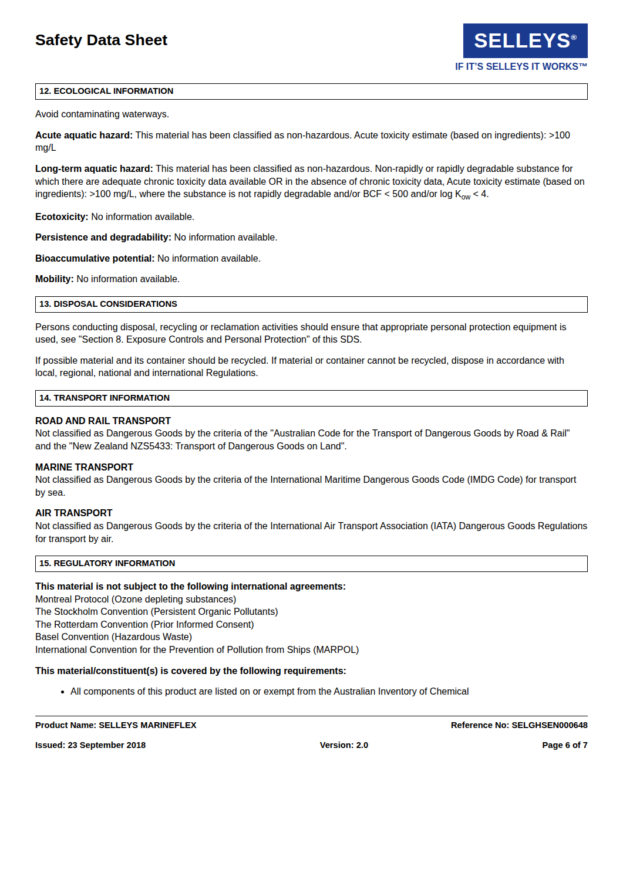Safety Data Sheet
SELLEYS®
IF IT’S SELLEYS IT WORKS™
12. ECOLOGICAL INFORMATION
Avoid contaminating waterways.
Acute aquatic hazard: This material has been classified as non-hazardous. Acute toxicity estimate (based on ingredients): >100 mg/L
Long-term aquatic hazard: This material has been classified as non-hazardous. Non-rapidly or rapidly degradable substance for which there are adequate chronic toxicity data available OR in the absence of chronic toxicity data, Acute toxicity estimate (based on ingredients): >100 mg/L, where the substance is not rapidly degradable and/or BCF < 500 and/or log Kow < 4.
Ecotoxicity: No information available.
Persistence and degradability: No information available.
Bioaccumulative potential: No information available.
Mobility: No information available.
13. DISPOSAL CONSIDERATIONS
Persons conducting disposal, recycling or reclamation activities should ensure that appropriate personal protection equipment is used, see "Section 8. Exposure Controls and Personal Protection" of this SDS.
If possible material and its container should be recycled. If material or container cannot be recycled, dispose in accordance with local, regional, national and international Regulations.
14. TRANSPORT INFORMATION
ROAD AND RAIL TRANSPORT
Not classified as Dangerous Goods by the criteria of the "Australian Code for the Transport of Dangerous Goods by Road & Rail" and the "New Zealand NZS5433: Transport of Dangerous Goods on Land".
MARINE TRANSPORT
Not classified as Dangerous Goods by the criteria of the International Maritime Dangerous Goods Code (IMDG Code) for transport by sea.
AIR TRANSPORT
Not classified as Dangerous Goods by the criteria of the International Air Transport Association (IATA) Dangerous Goods Regulations for transport by air.
15. REGULATORY INFORMATION
This material is not subject to the following international agreements:
Montreal Protocol (Ozone depleting substances)
The Stockholm Convention (Persistent Organic Pollutants)
The Rotterdam Convention (Prior Informed Consent)
Basel Convention (Hazardous Waste)
International Convention for the Prevention of Pollution from Ships (MARPOL)
This material/constituent(s) is covered by the following requirements:
All components of this product are listed on or exempt from the Australian Inventory of Chemical
Product Name: SELLEYS MARINEFLEX Reference No: SELGHSEN000648
Issued: 23 September 2018 Version: 2.0 Page 6 of 7